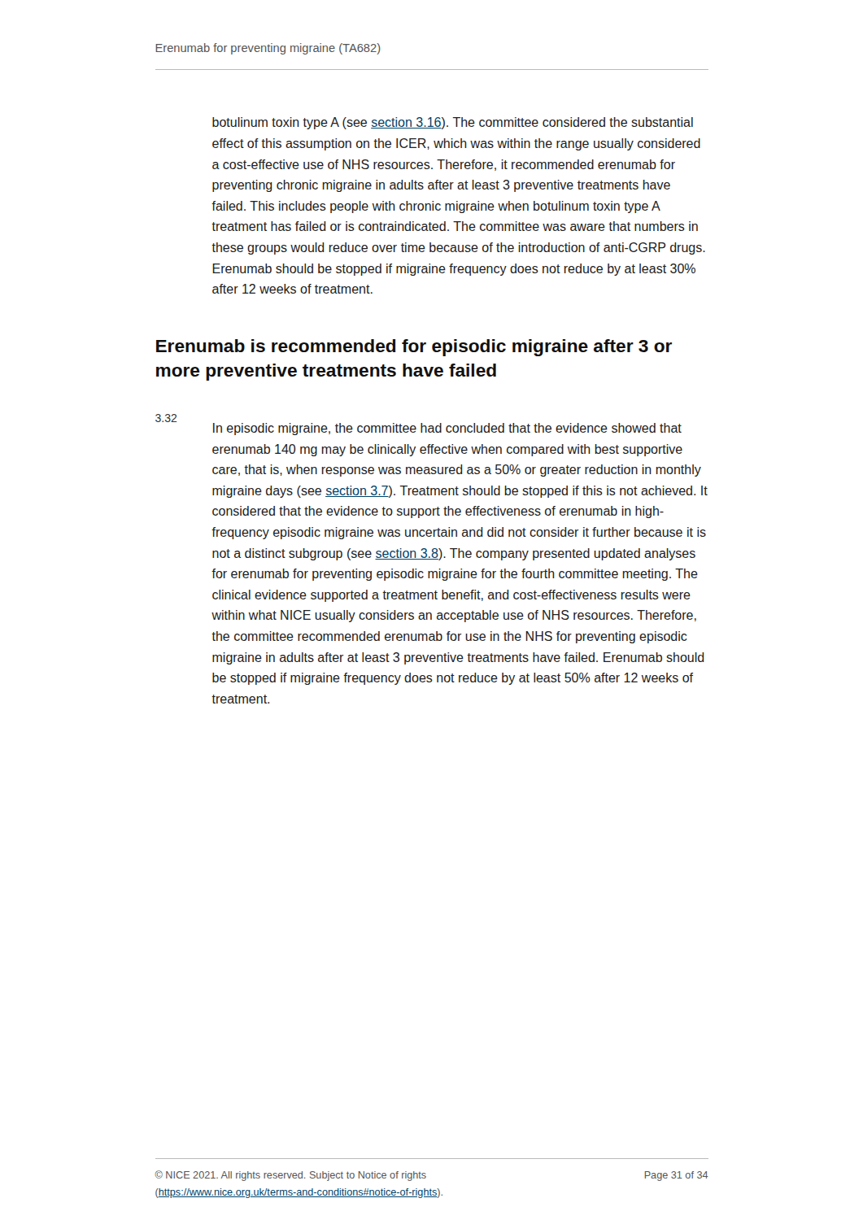Erenumab for preventing migraine (TA682)
botulinum toxin type A (see section 3.16). The committee considered the substantial effect of this assumption on the ICER, which was within the range usually considered a cost-effective use of NHS resources. Therefore, it recommended erenumab for preventing chronic migraine in adults after at least 3 preventive treatments have failed. This includes people with chronic migraine when botulinum toxin type A treatment has failed or is contraindicated. The committee was aware that numbers in these groups would reduce over time because of the introduction of anti-CGRP drugs. Erenumab should be stopped if migraine frequency does not reduce by at least 30% after 12 weeks of treatment.
Erenumab is recommended for episodic migraine after 3 or more preventive treatments have failed
3.32
In episodic migraine, the committee had concluded that the evidence showed that erenumab 140 mg may be clinically effective when compared with best supportive care, that is, when response was measured as a 50% or greater reduction in monthly migraine days (see section 3.7). Treatment should be stopped if this is not achieved. It considered that the evidence to support the effectiveness of erenumab in high-frequency episodic migraine was uncertain and did not consider it further because it is not a distinct subgroup (see section 3.8). The company presented updated analyses for erenumab for preventing episodic migraine for the fourth committee meeting. The clinical evidence supported a treatment benefit, and cost-effectiveness results were within what NICE usually considers an acceptable use of NHS resources. Therefore, the committee recommended erenumab for use in the NHS for preventing episodic migraine in adults after at least 3 preventive treatments have failed. Erenumab should be stopped if migraine frequency does not reduce by at least 50% after 12 weeks of treatment.
© NICE 2021. All rights reserved. Subject to Notice of rights (https://www.nice.org.uk/terms-and-conditions#notice-of-rights).
Page 31 of 34